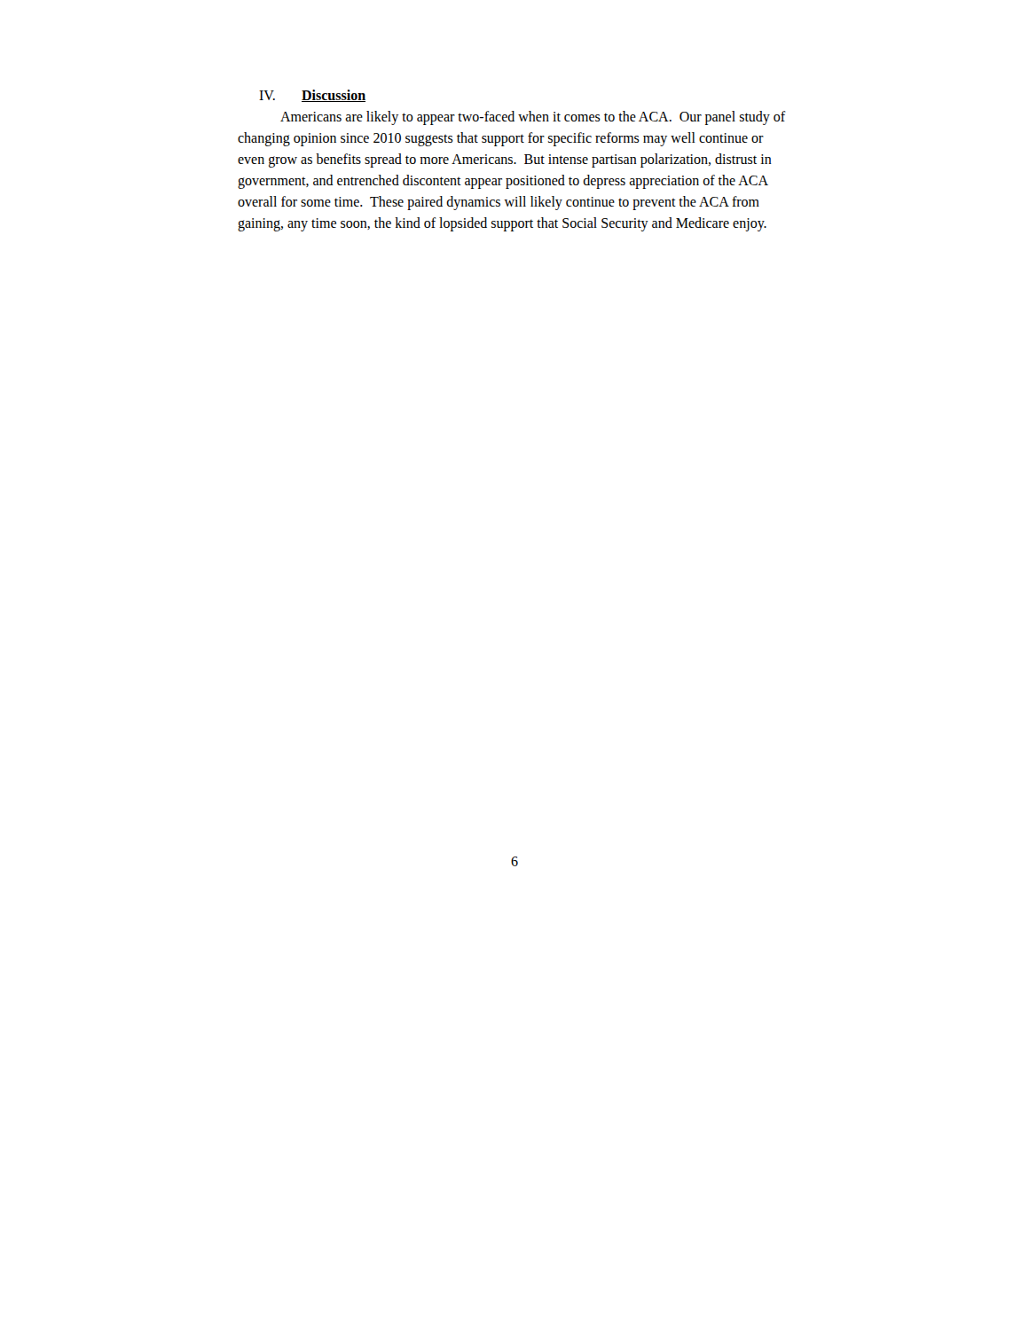IV. Discussion
Americans are likely to appear two-faced when it comes to the ACA. Our panel study of changing opinion since 2010 suggests that support for specific reforms may well continue or even grow as benefits spread to more Americans. But intense partisan polarization, distrust in government, and entrenched discontent appear positioned to depress appreciation of the ACA overall for some time. These paired dynamics will likely continue to prevent the ACA from gaining, any time soon, the kind of lopsided support that Social Security and Medicare enjoy.
6